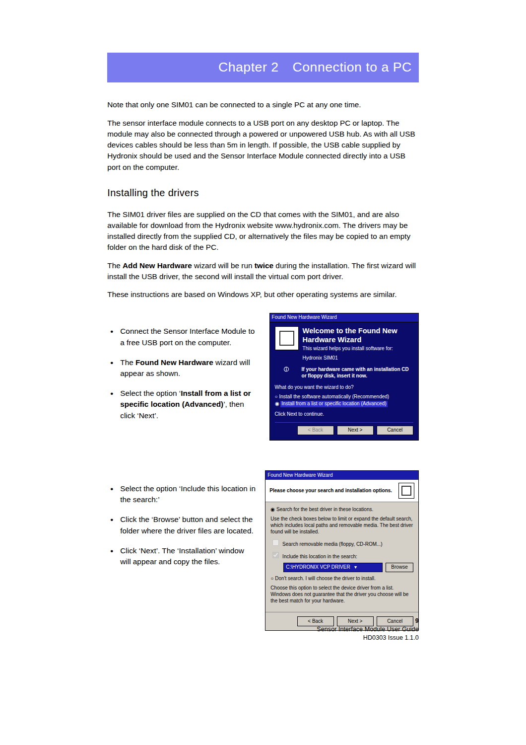Chapter 2 Connection to a PC
Note that only one SIM01 can be connected to a single PC at any one time.
The sensor interface module connects to a USB port on any desktop PC or laptop. The module may also be connected through a powered or unpowered USB hub. As with all USB devices cables should be less than 5m in length. If possible, the USB cable supplied by Hydronix should be used and the Sensor Interface Module connected directly into a USB port on the computer.
Installing the drivers
The SIM01 driver files are supplied on the CD that comes with the SIM01, and are also available for download from the Hydronix website www.hydronix.com. The drivers may be installed directly from the supplied CD, or alternatively the files may be copied to an empty folder on the hard disk of the PC.
The Add New Hardware wizard will be run twice during the installation. The first wizard will install the USB driver, the second will install the virtual com port driver.
These instructions are based on Windows XP, but other operating systems are similar.
Connect the Sensor Interface Module to a free USB port on the computer.
The Found New Hardware wizard will appear as shown.
Select the option ‘Install from a list or specific location (Advanced)’, then click ‘Next’.
Found New Hardware Wizard
Welcome to the Found New
Hardware Wizard
This wizard helps you install software for:
Hydronix SIM01
ⓘ
If your hardware came with an installation CD
or floppy disk, insert it now.
What do you want the wizard to do?
○ Install the software automatically (Recommended) ◉ Install from a list or specific location (Advanced)
Click Next to continue.
< Back Next > Cancel
Select the option ‘Include this location in the search:’
Click the ‘Browse’ button and select the folder where the driver files are located.
Click ‘Next’. The ‘Installation’ window will appear and copy the files.
Found New Hardware Wizard
Please choose your search and installation options.
◉ Search for the best driver in these locations.
Use the check boxes below to limit or expand the default search, which includes local paths and removable media. The best driver found will be installed.
Search removable media (floppy, CD-ROM...)
Include this location in the search:
C:\HYDRONIX VCP DRIVER ▾ Browse
○ Don't search. I will choose the driver to install.
Choose this option to select the device driver from a list. Windows does not guarantee that the driver you choose will be the best match for your hardware.
< Back Next > Cancel
9
Sensor Interface Module User Guide
HD0303 Issue 1.1.0